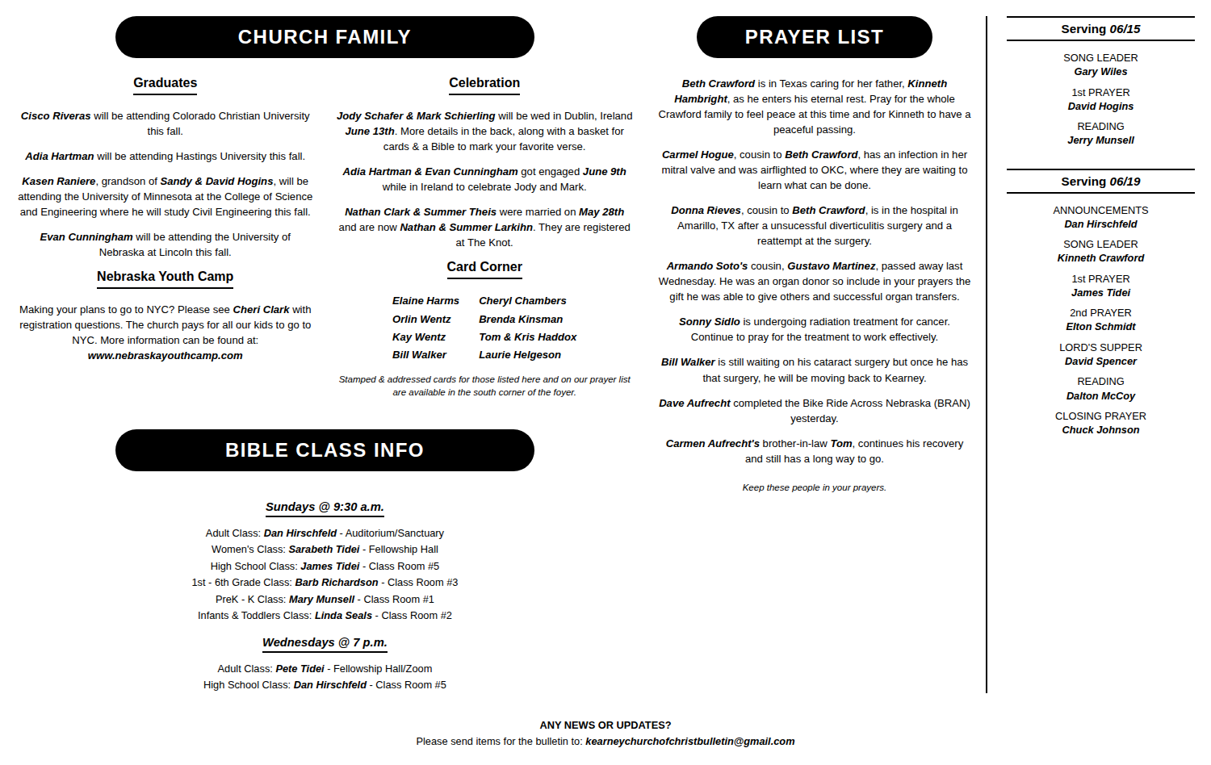CHURCH FAMILY
Graduates
Cisco Riveras will be attending Colorado Christian University this fall.
Adia Hartman will be attending Hastings University this fall.
Kasen Raniere, grandson of Sandy & David Hogins, will be attending the University of Minnesota at the College of Science and Engineering where he will study Civil Engineering this fall.
Evan Cunningham will be attending the University of Nebraska at Lincoln this fall.
Nebraska Youth Camp
Making your plans to go to NYC? Please see Cheri Clark with registration questions. The church pays for all our kids to go to NYC. More information can be found at:
www.nebraskayouthcamp.com
Celebration
Jody Schafer & Mark Schierling will be wed in Dublin, Ireland June 13th. More details in the back, along with a basket for cards & a Bible to mark your favorite verse.
Adia Hartman & Evan Cunningham got engaged June 9th while in Ireland to celebrate Jody and Mark.
Nathan Clark & Summer Theis were married on May 28th and are now Nathan & Summer Larkihn. They are registered at The Knot.
Card Corner
Elaine Harms
Orlin Wentz
Kay Wentz
Bill Walker
Cheryl Chambers
Brenda Kinsman
Tom & Kris Haddox
Laurie Helgeson
Stamped & addressed cards for those listed here and on our prayer list are available in the south corner of the foyer.
BIBLE CLASS INFO
Sundays @ 9:30 a.m.
Adult Class: Dan Hirschfeld - Auditorium/Sanctuary
Women's Class: Sarabeth Tidei - Fellowship Hall
High School Class: James Tidei - Class Room #5
1st - 6th Grade Class: Barb Richardson - Class Room #3
PreK - K Class: Mary Munsell - Class Room #1
Infants & Toddlers Class: Linda Seals - Class Room #2
Wednesdays @ 7 p.m.
Adult Class: Pete Tidei - Fellowship Hall/Zoom
High School Class: Dan Hirschfeld - Class Room #5
PRAYER LIST
Beth Crawford is in Texas caring for her father, Kinneth Hambright, as he enters his eternal rest. Pray for the whole Crawford family to feel peace at this time and for Kinneth to have a peaceful passing.
Carmel Hogue, cousin to Beth Crawford, has an infection in her mitral valve and was airflighted to OKC, where they are waiting to learn what can be done.
Donna Rieves, cousin to Beth Crawford, is in the hospital in Amarillo, TX after a unsucessful diverticulitis surgery and a reattempt at the surgery.
Armando Soto's cousin, Gustavo Martinez, passed away last Wednesday. He was an organ donor so include in your prayers the gift he was able to give others and successful organ transfers.
Sonny Sidlo is undergoing radiation treatment for cancer. Continue to pray for the treatment to work effectively.
Bill Walker is still waiting on his cataract surgery but once he has that surgery, he will be moving back to Kearney.
Dave Aufrecht completed the Bike Ride Across Nebraska (BRAN) yesterday.
Carmen Aufrecht's brother-in-law Tom, continues his recovery and still has a long way to go.
Keep these people in your prayers.
Serving 06/15
SONG LEADER
Gary Wiles
1st PRAYER
David Hogins
READING
Jerry Munsell
Serving 06/19
ANNOUNCEMENTS
Dan Hirschfeld
SONG LEADER
Kinneth Crawford
1st PRAYER
James Tidei
2nd PRAYER
Elton Schmidt
LORD'S SUPPER
David Spencer
READING
Dalton McCoy
CLOSING PRAYER
Chuck Johnson
ANY NEWS OR UPDATES?
Please send items for the bulletin to: kearneychurchofchristbulletin@gmail.com